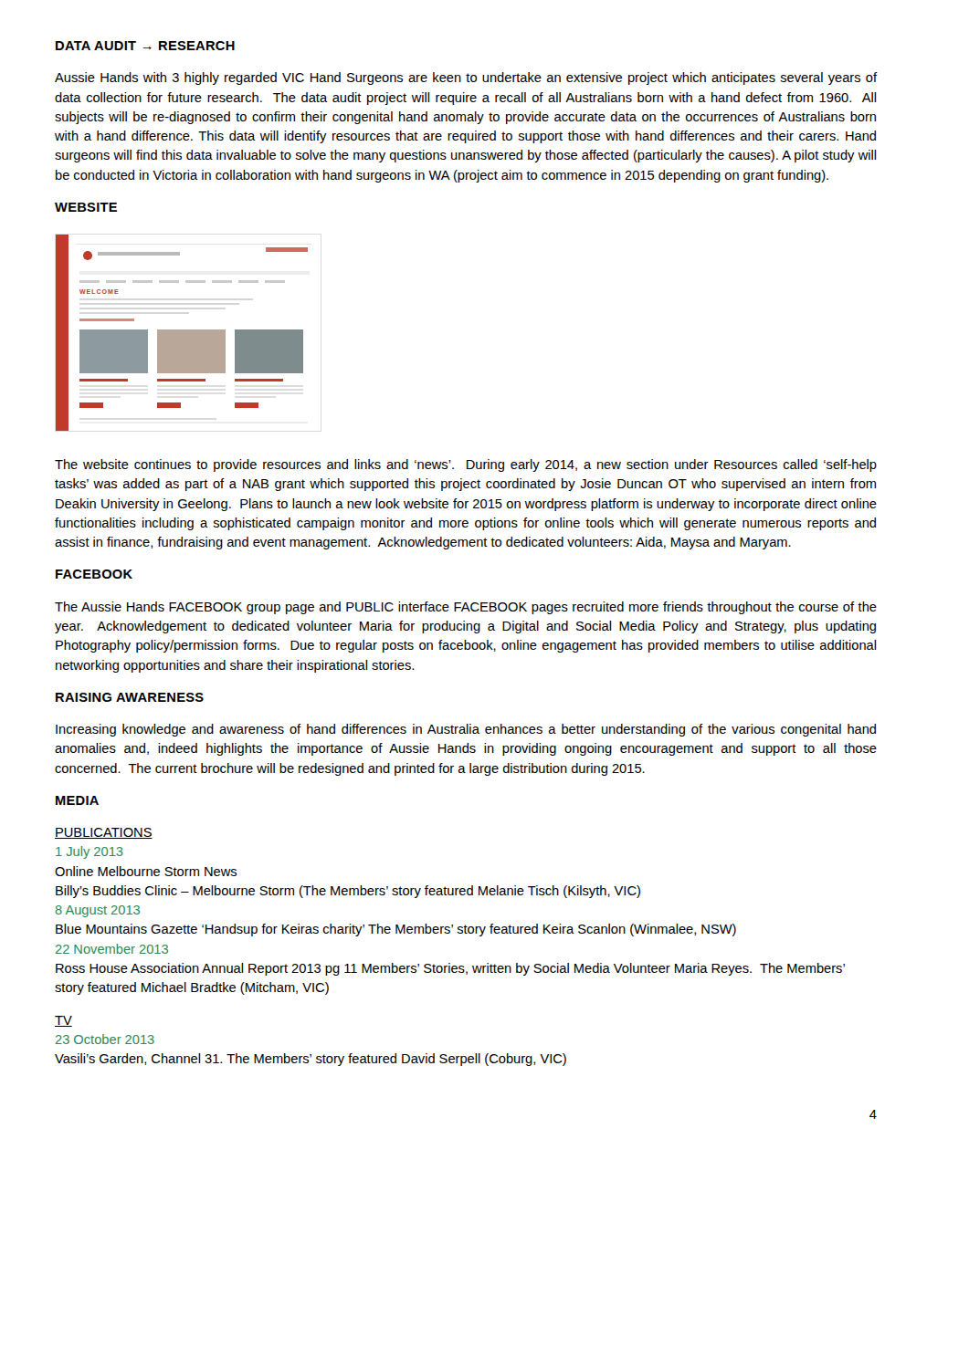DATA AUDIT → RESEARCH
Aussie Hands with 3 highly regarded VIC Hand Surgeons are keen to undertake an extensive project which anticipates several years of data collection for future research. The data audit project will require a recall of all Australians born with a hand defect from 1960. All subjects will be re-diagnosed to confirm their congenital hand anomaly to provide accurate data on the occurrences of Australians born with a hand difference. This data will identify resources that are required to support those with hand differences and their carers. Hand surgeons will find this data invaluable to solve the many questions unanswered by those affected (particularly the causes). A pilot study will be conducted in Victoria in collaboration with hand surgeons in WA (project aim to commence in 2015 depending on grant funding).
WEBSITE
WELCOME
The website continues to provide resources and links and ‘news’. During early 2014, a new section under Resources called ‘self-help tasks’ was added as part of a NAB grant which supported this project coordinated by Josie Duncan OT who supervised an intern from Deakin University in Geelong. Plans to launch a new look website for 2015 on wordpress platform is underway to incorporate direct online functionalities including a sophisticated campaign monitor and more options for online tools which will generate numerous reports and assist in finance, fundraising and event management. Acknowledgement to dedicated volunteers: Aida, Maysa and Maryam.
FACEBOOK
The Aussie Hands FACEBOOK group page and PUBLIC interface FACEBOOK pages recruited more friends throughout the course of the year. Acknowledgement to dedicated volunteer Maria for producing a Digital and Social Media Policy and Strategy, plus updating Photography policy/permission forms. Due to regular posts on facebook, online engagement has provided members to utilise additional networking opportunities and share their inspirational stories.
RAISING AWARENESS
Increasing knowledge and awareness of hand differences in Australia enhances a better understanding of the various congenital hand anomalies and, indeed highlights the importance of Aussie Hands in providing ongoing encouragement and support to all those concerned. The current brochure will be redesigned and printed for a large distribution during 2015.
MEDIA
PUBLICATIONS
1 July 2013
Online Melbourne Storm News
Billy’s Buddies Clinic – Melbourne Storm (The Members’ story featured Melanie Tisch (Kilsyth, VIC)
8 August 2013
Blue Mountains Gazette ‘Handsup for Keiras charity’ The Members’ story featured Keira Scanlon (Winmalee, NSW)
22 November 2013
Ross House Association Annual Report 2013 pg 11 Members’ Stories, written by Social Media Volunteer Maria Reyes. The Members’ story featured Michael Bradtke (Mitcham, VIC)
TV
23 October 2013
Vasili’s Garden, Channel 31. The Members’ story featured David Serpell (Coburg, VIC)
4